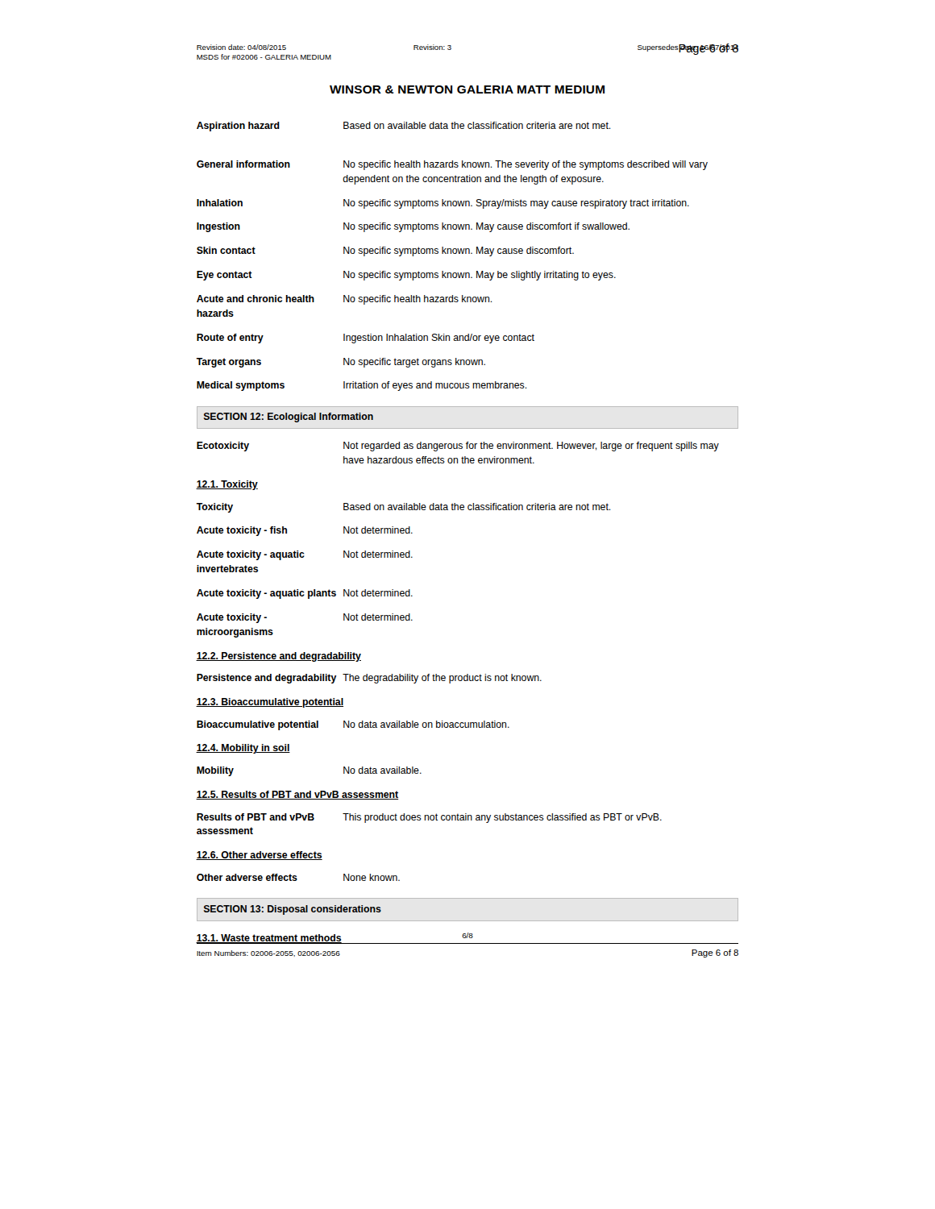Revision date: 04/08/2015
MSDS for #02006 - GALERIA MEDIUM
Revision: 3
Supersedes date: 16/07/2014 Page 6 of 8
WINSOR & NEWTON GALERIA MATT MEDIUM
| Aspiration hazard | Based on available data the classification criteria are not met. |
| General information | No specific health hazards known. The severity of the symptoms described will vary dependent on the concentration and the length of exposure. |
| Inhalation | No specific symptoms known. Spray/mists may cause respiratory tract irritation. |
| Ingestion | No specific symptoms known. May cause discomfort if swallowed. |
| Skin contact | No specific symptoms known. May cause discomfort. |
| Eye contact | No specific symptoms known. May be slightly irritating to eyes. |
| Acute and chronic health hazards | No specific health hazards known. |
| Route of entry | Ingestion Inhalation Skin and/or eye contact |
| Target organs | No specific target organs known. |
| Medical symptoms | Irritation of eyes and mucous membranes. |
SECTION 12: Ecological Information
| Ecotoxicity | Not regarded as dangerous for the environment. However, large or frequent spills may have hazardous effects on the environment. |
12.1. Toxicity
| Toxicity | Based on available data the classification criteria are not met. |
| Acute toxicity - fish | Not determined. |
| Acute toxicity - aquatic invertebrates | Not determined. |
| Acute toxicity - aquatic plants | Not determined. |
| Acute toxicity - microorganisms | Not determined. |
12.2. Persistence and degradability
| Persistence and degradability | The degradability of the product is not known. |
12.3. Bioaccumulative potential
| Bioaccumulative potential | No data available on bioaccumulation. |
12.4. Mobility in soil
| Mobility | No data available. |
12.5. Results of PBT and vPvB assessment
| Results of PBT and vPvB assessment | This product does not contain any substances classified as PBT or vPvB. |
12.6. Other adverse effects
| Other adverse effects | None known. |
SECTION 13: Disposal considerations
13.1. Waste treatment methods
Item Numbers: 02006-2055, 02006-2056
Page 6 of 8
6/8